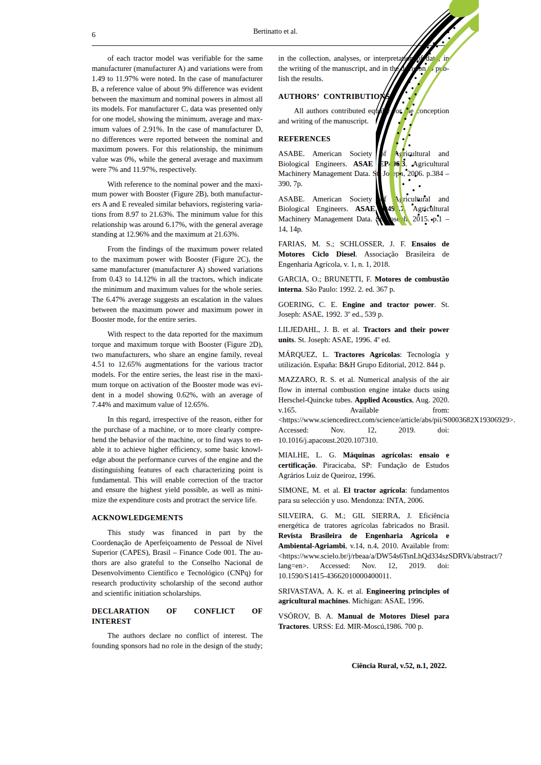6
Bertinatto et al.
of each tractor model was verifiable for the same manufacturer (manufacturer A) and variations were from 1.49 to 11.97% were noted. In the case of manufacturer B, a reference value of about 9% difference was evident between the maximum and nominal powers in almost all its models. For manufacturer C, data was presented only for one model, showing the minimum, average and maximum values of 2.91%. In the case of manufacturer D, no differences were reported between the nominal and maximum powers. For this relationship, the minimum value was 0%, while the general average and maximum were 7% and 11.97%, respectively.
With reference to the nominal power and the maximum power with Booster (Figure 2B), both manufacturers A and E revealed similar behaviors, registering variations from 8.97 to 21.63%. The minimum value for this relationship was around 6.17%, with the general average standing at 12.96% and the maximum at 21.63%.
From the findings of the maximum power related to the maximum power with Booster (Figure 2C), the same manufacturer (manufacturer A) showed variations from 0.43 to 14.12% in all the tractors, which indicate the minimum and maximum values for the whole series. The 6.47% average suggests an escalation in the values between the maximum power and maximum power in Booster mode, for the entire series.
With respect to the data reported for the maximum torque and maximum torque with Booster (Figure 2D), two manufacturers, who share an engine family, reveal 4.51 to 12.65% augmentations for the various tractor models. For the entire series, the least rise in the maximum torque on activation of the Booster mode was evident in a model showing 0.62%, with an average of 7.44% and maximum value of 12.65%.
In this regard, irrespective of the reason, either for the purchase of a machine, or to more clearly comprehend the behavior of the machine, or to find ways to enable it to achieve higher efficiency, some basic knowledge about the performance curves of the engine and the distinguishing features of each characterizing point is fundamental. This will enable correction of the tractor and ensure the highest yield possible, as well as minimize the expenditure costs and protract the service life.
ACKNOWLEDGEMENTS
This study was financed in part by the Coordenação de Aperfeiçoamento de Pessoal de Nível Superior (CAPES), Brasil – Finance Code 001. The authors are also grateful to the Conselho Nacional de Desenvolvimento Científico e Tecnológico (CNPq) for research productivity scholarship of the second author and scientific initiation scholarships.
DECLARATION OF CONFLICT OF INTEREST
The authors declare no conflict of interest. The founding sponsors had no role in the design of the study; in the collection, analyses, or interpretation of data; in the writing of the manuscript, and in the decision to publish the results.
AUTHORS’ CONTRIBUTIONS
All authors contributed equally for the conception and writing of the manuscript.
REFERENCES
ASABE. American Society of Agricultural and Biological Engineers. ASAE EP496.3. Agricultural Machinery Management Data. St. Joseph, 2006. p.384 – 390, 7p.
ASABE. American Society of Agricultural and Biological Engineers. ASAE D497.7. Agricultural Machinery Management Data. St. Joseph, 2015. p.1 – 14, 14p.
FARIAS, M. S.; SCHLOSSER, J. F. Ensaios de Motores Ciclo Diesel. Associação Brasileira de Engenharia Agrícola, v. 1, n. 1, 2018.
GARCIA, O.; BRUNETTI, F. Motores de combustão interna. São Paulo: 1992. 2. ed. 367 p.
GOERING, C. E. Engine and tractor power. St. Joseph: ASAE, 1992. 3º ed., 539 p.
LILJEDAHL, J. B. et al. Tractors and their power units. St. Joseph: ASAE, 1996. 4º ed.
MÁRQUEZ, L. Tractores Agrícolas: Tecnología y utilización. España: B&H Grupo Editorial, 2012. 844 p.
MAZZARO, R. S. et al. Numerical analysis of the air flow in internal combustion engine intake ducts using Herschel-Quincke tubes. Applied Acoustics, Aug. 2020. v.165. Available from: <https://www.sciencedirect.com/science/article/abs/pii/S0003682X19306929>. Accessed: Nov. 12, 2019. doi: 10.1016/j.apacoust.2020.107310.
MIALHE, L. G. Máquinas agrícolas: ensaio e certificação. Piracicaba, SP: Fundação de Estudos Agrários Luiz de Queiroz, 1996.
SIMONE, M. et al. El tractor agrícola: fundamentos para su selección y uso. Mendonza: INTA, 2006.
SILVEIRA, G. M.; GIL SIERRA, J. Eficiência energética de tratores agrícolas fabricados no Brasil. Revista Brasileira de Engenharia Agrícola e Ambiental-Agriambi, v.14, n.4, 2010. Available from: <https://www.scielo.br/j/rbeaa/a/DW54s6TsnLhQd334szSDRVk/abstract/?lang=en>. Accessed: Nov. 12, 2019. doi: 10.1590/S1415-43662010000400011.
SRIVASTAVA, A. K. et al. Engineering principles of agricultural machines. Michigan: ASAE, 1996.
VSÓROV, B. A. Manual de Motores Diesel para Tractores. URSS: Ed. MIR-Moscú,1986. 700 p.
Ciência Rural, v.52, n.1, 2022.